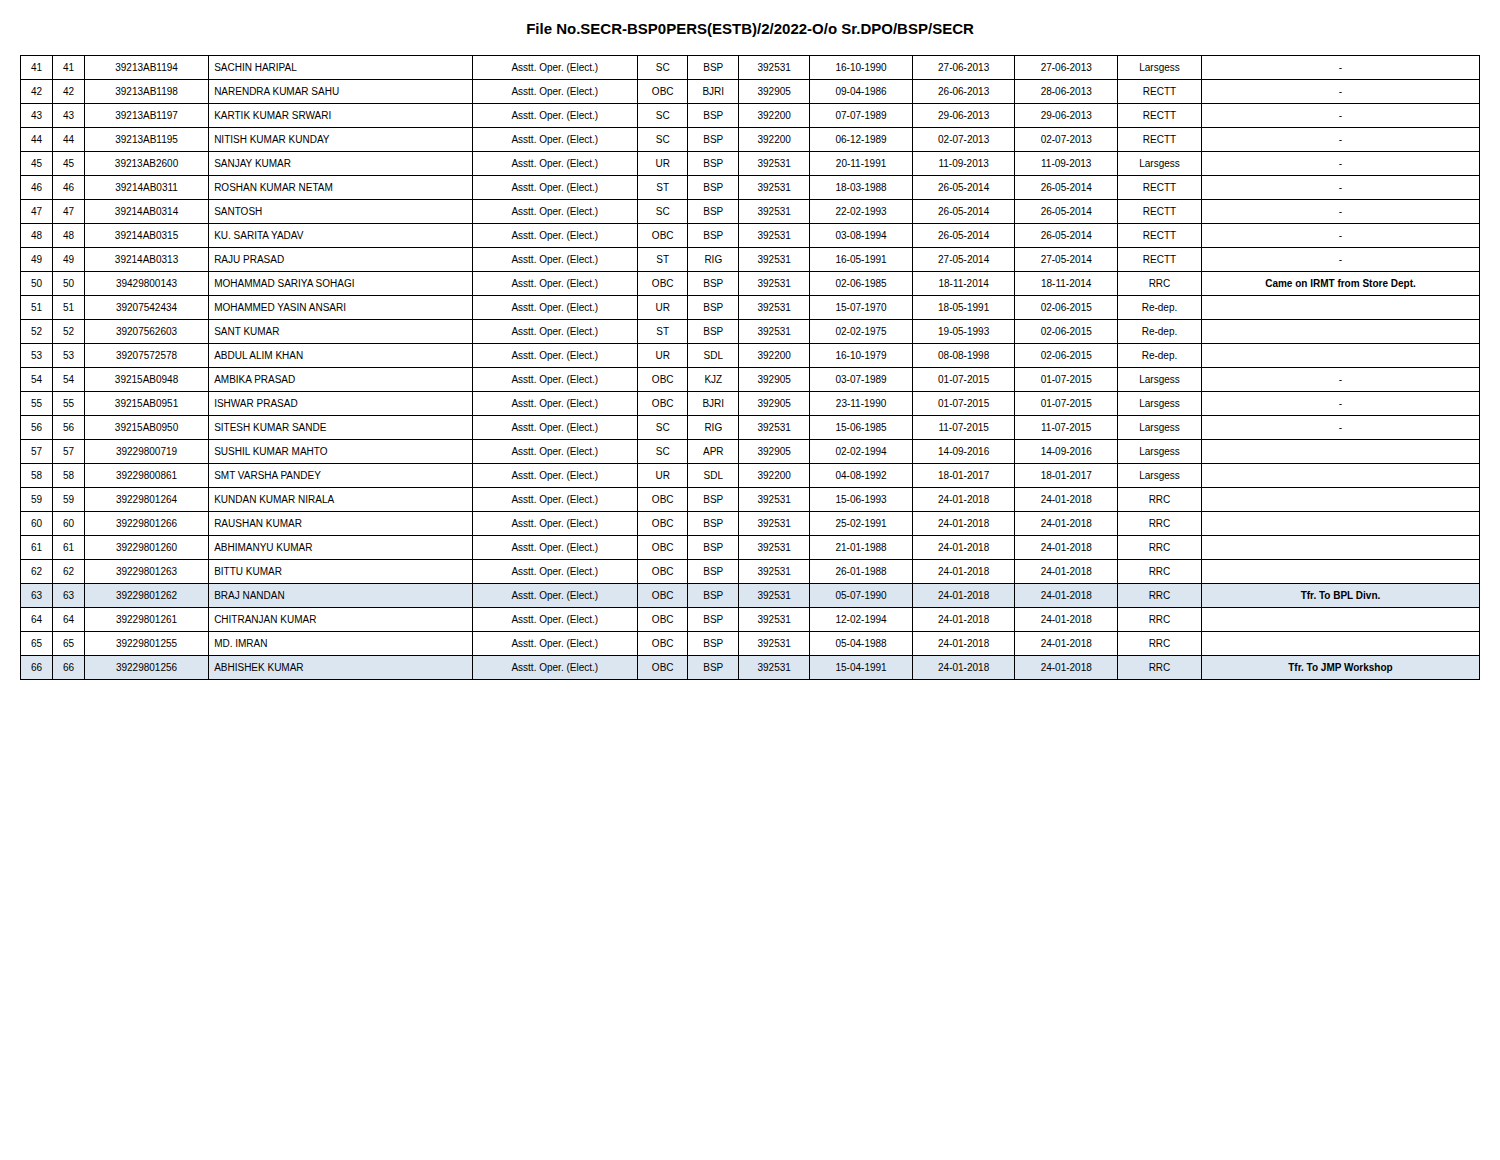File No.SECR-BSP0PERS(ESTB)/2/2022-O/o Sr.DPO/BSP/SECR
| 41 | 41 | 39213AB1194 | SACHIN HARIPAL | Asstt. Oper. (Elect.) | SC | BSP | 392531 | 16-10-1990 | 27-06-2013 | 27-06-2013 | Larsgess | - |
| 42 | 42 | 39213AB1198 | NARENDRA KUMAR SAHU | Asstt. Oper. (Elect.) | OBC | BJRI | 392905 | 09-04-1986 | 26-06-2013 | 28-06-2013 | RECTT | - |
| 43 | 43 | 39213AB1197 | KARTIK KUMAR SRWARI | Asstt. Oper. (Elect.) | SC | BSP | 392200 | 07-07-1989 | 29-06-2013 | 29-06-2013 | RECTT | - |
| 44 | 44 | 39213AB1195 | NITISH KUMAR KUNDAY | Asstt. Oper. (Elect.) | SC | BSP | 392200 | 06-12-1989 | 02-07-2013 | 02-07-2013 | RECTT | - |
| 45 | 45 | 39213AB2600 | SANJAY KUMAR | Asstt. Oper. (Elect.) | UR | BSP | 392531 | 20-11-1991 | 11-09-2013 | 11-09-2013 | Larsgess | - |
| 46 | 46 | 39214AB0311 | ROSHAN KUMAR NETAM | Asstt. Oper. (Elect.) | ST | BSP | 392531 | 18-03-1988 | 26-05-2014 | 26-05-2014 | RECTT | - |
| 47 | 47 | 39214AB0314 | SANTOSH | Asstt. Oper. (Elect.) | SC | BSP | 392531 | 22-02-1993 | 26-05-2014 | 26-05-2014 | RECTT | - |
| 48 | 48 | 39214AB0315 | KU. SARITA YADAV | Asstt. Oper. (Elect.) | OBC | BSP | 392531 | 03-08-1994 | 26-05-2014 | 26-05-2014 | RECTT | - |
| 49 | 49 | 39214AB0313 | RAJU PRASAD | Asstt. Oper. (Elect.) | ST | RIG | 392531 | 16-05-1991 | 27-05-2014 | 27-05-2014 | RECTT | - |
| 50 | 50 | 39429800143 | MOHAMMAD SARIYA SOHAGI | Asstt. Oper. (Elect.) | OBC | BSP | 392531 | 02-06-1985 | 18-11-2014 | 18-11-2014 | RRC | Came on IRMT from Store Dept. |
| 51 | 51 | 39207542434 | MOHAMMED YASIN ANSARI | Asstt. Oper. (Elect.) | UR | BSP | 392531 | 15-07-1970 | 18-05-1991 | 02-06-2015 | Re-dep. | |
| 52 | 52 | 39207562603 | SANT KUMAR | Asstt. Oper. (Elect.) | ST | BSP | 392531 | 02-02-1975 | 19-05-1993 | 02-06-2015 | Re-dep. | |
| 53 | 53 | 39207572578 | ABDUL ALIM KHAN | Asstt. Oper. (Elect.) | UR | SDL | 392200 | 16-10-1979 | 08-08-1998 | 02-06-2015 | Re-dep. | |
| 54 | 54 | 39215AB0948 | AMBIKA PRASAD | Asstt. Oper. (Elect.) | OBC | KJZ | 392905 | 03-07-1989 | 01-07-2015 | 01-07-2015 | Larsgess | - |
| 55 | 55 | 39215AB0951 | ISHWAR PRASAD | Asstt. Oper. (Elect.) | OBC | BJRI | 392905 | 23-11-1990 | 01-07-2015 | 01-07-2015 | Larsgess | - |
| 56 | 56 | 39215AB0950 | SITESH KUMAR SANDE | Asstt. Oper. (Elect.) | SC | RIG | 392531 | 15-06-1985 | 11-07-2015 | 11-07-2015 | Larsgess | - |
| 57 | 57 | 39229800719 | SUSHIL KUMAR MAHTO | Asstt. Oper. (Elect.) | SC | APR | 392905 | 02-02-1994 | 14-09-2016 | 14-09-2016 | Larsgess | |
| 58 | 58 | 39229800861 | SMT VARSHA PANDEY | Asstt. Oper. (Elect.) | UR | SDL | 392200 | 04-08-1992 | 18-01-2017 | 18-01-2017 | Larsgess | |
| 59 | 59 | 39229801264 | KUNDAN KUMAR NIRALA | Asstt. Oper. (Elect.) | OBC | BSP | 392531 | 15-06-1993 | 24-01-2018 | 24-01-2018 | RRC | |
| 60 | 60 | 39229801266 | RAUSHAN KUMAR | Asstt. Oper. (Elect.) | OBC | BSP | 392531 | 25-02-1991 | 24-01-2018 | 24-01-2018 | RRC | |
| 61 | 61 | 39229801260 | ABHIMANYU KUMAR | Asstt. Oper. (Elect.) | OBC | BSP | 392531 | 21-01-1988 | 24-01-2018 | 24-01-2018 | RRC | |
| 62 | 62 | 39229801263 | BITTU KUMAR | Asstt. Oper. (Elect.) | OBC | BSP | 392531 | 26-01-1988 | 24-01-2018 | 24-01-2018 | RRC | |
| 63 | 63 | 39229801262 | BRAJ NANDAN | Asstt. Oper. (Elect.) | OBC | BSP | 392531 | 05-07-1990 | 24-01-2018 | 24-01-2018 | RRC | Tfr. To BPL Divn. |
| 64 | 64 | 39229801261 | CHITRANJAN KUMAR | Asstt. Oper. (Elect.) | OBC | BSP | 392531 | 12-02-1994 | 24-01-2018 | 24-01-2018 | RRC | |
| 65 | 65 | 39229801255 | MD. IMRAN | Asstt. Oper. (Elect.) | OBC | BSP | 392531 | 05-04-1988 | 24-01-2018 | 24-01-2018 | RRC | |
| 66 | 66 | 39229801256 | ABHISHEK KUMAR | Asstt. Oper. (Elect.) | OBC | BSP | 392531 | 15-04-1991 | 24-01-2018 | 24-01-2018 | RRC | Tfr. To JMP Workshop |